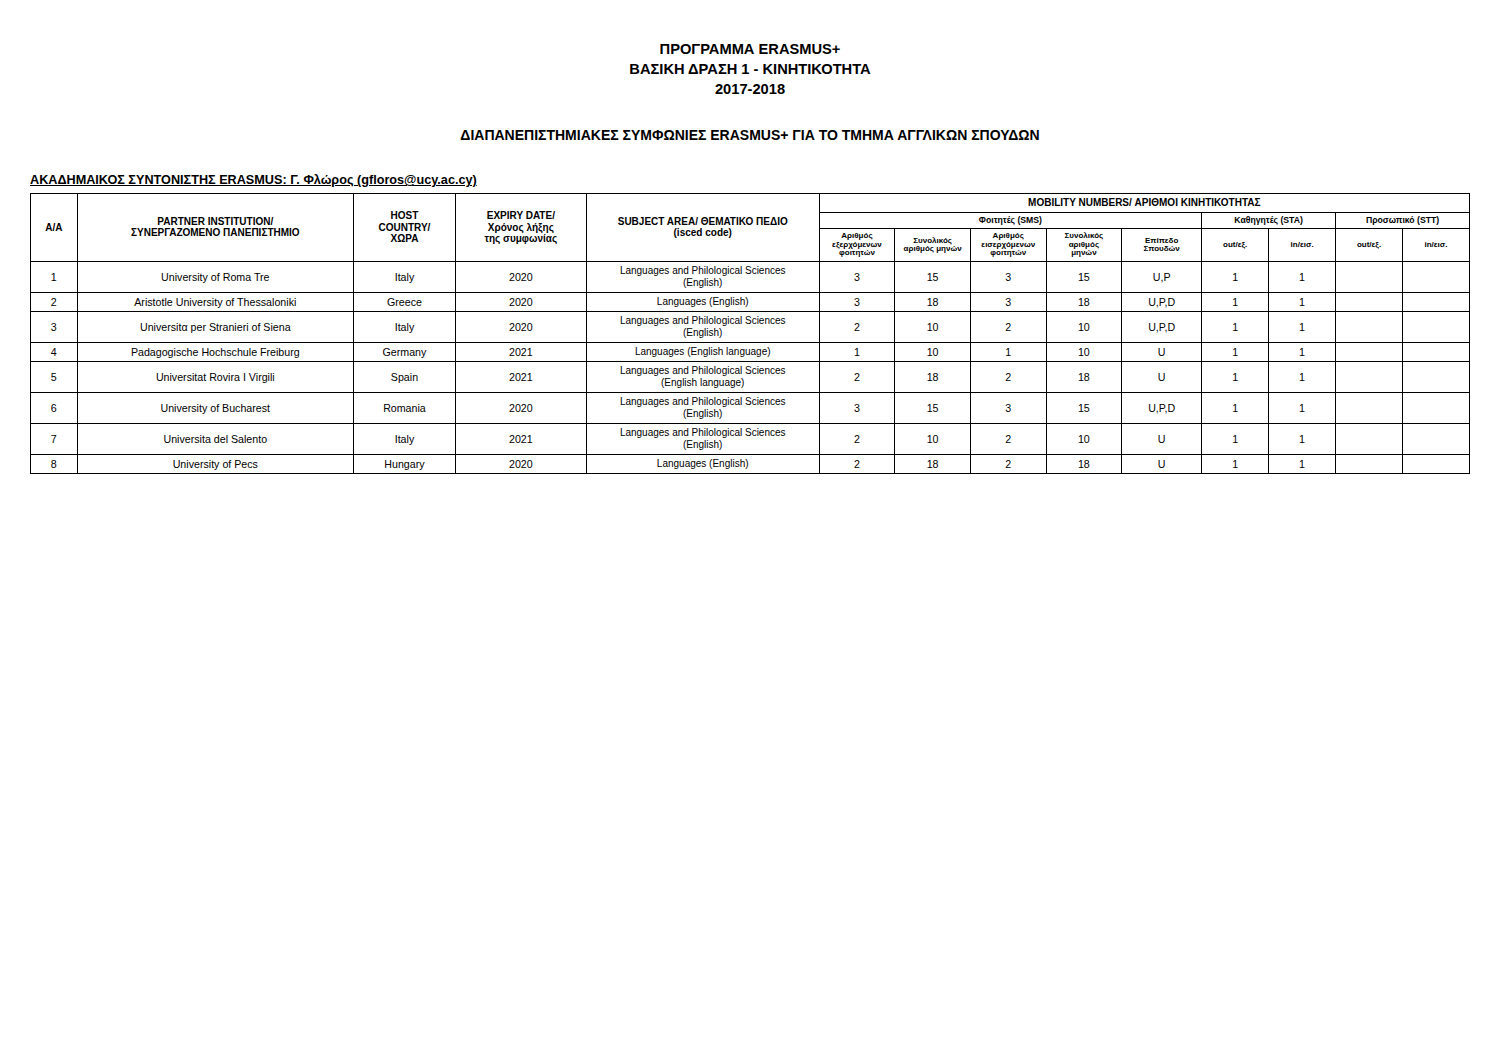ΠΡΟΓΡΑΜΜΑ ERASMUS+
ΒΑΣΙΚΗ ΔΡΑΣΗ 1 - ΚΙΝΗΤΙΚΟΤΗΤΑ
2017-2018
ΔΙΑΠΑΝΕΠΙΣΤΗΜΙΑΚΕΣ ΣΥΜΦΩΝΙΕΣ ERASMUS+ ΓΙΑ ΤΟ ΤΜΗΜΑ ΑΓΓΛΙΚΩΝ ΣΠΟΥΔΩΝ
ΑΚΑΔΗΜΑΙΚΟΣ ΣΥΝΤΟΝΙΣΤΗΣ ERASMUS: Γ. Φλώρος (gfloros@ucy.ac.cy)
| A/A | PARTNER INSTITUTION/ ΣΥΝΕΡΓΑΖΟΜΕΝΟ ΠΑΝΕΠΙΣΤΗΜΙΟ | HOST COUNTRY/ ΧΩΡΑ | EXPIRY DATE/ Χρόνος λήξης της συμφωνίας | SUBJECT AREA/ ΘΕΜΑΤΙΚΟ ΠΕΔΙΟ (isced code) | MOBILITY NUMBERS/ ΑΡΙΘΜΟΙ ΚΙΝΗΤΙΚΟΤΗΤΑΣ |
| --- | --- | --- | --- | --- | --- |
| Φοιτητές (SMS) | Καθηγητές (STA) | Προσωπικό (STT) |
| Αριθμός εξερχόμενων φοιτητών | Συνολικός αριθμός μηνών | Αριθμός εισερχόμενων φοιτητών | Συνολικός αριθμός μηνών | Επίπεδο Σπουδών | out/εξ. | in/εισ. | out/εξ. | in/εισ. |
| 1 | University of Roma Tre | Italy | 2020 | Languages and Philological Sciences (English) | 3 | 15 | 3 | 15 | U,P | 1 | 1 | | |
| 2 | Aristotle University of Thessaloniki | Greece | 2020 | Languages (English) | 3 | 18 | 3 | 18 | U,P,D | 1 | 1 | | |
| 3 | Universitα per Stranieri of Siena | Italy | 2020 | Languages and Philological Sciences (English) | 2 | 10 | 2 | 10 | U,P,D | 1 | 1 | | |
| 4 | Padagogische Hochschule Freiburg | Germany | 2021 | Languages (English language) | 1 | 10 | 1 | 10 | U | 1 | 1 | | |
| 5 | Universitat Rovira I Virgili | Spain | 2021 | Languages and Philological Sciences (English language) | 2 | 18 | 2 | 18 | U | 1 | 1 | | |
| 6 | University of Bucharest | Romania | 2020 | Languages and Philological Sciences (English) | 3 | 15 | 3 | 15 | U,P,D | 1 | 1 | | |
| 7 | Universita del Salento | Italy | 2021 | Languages and Philological Sciences (English) | 2 | 10 | 2 | 10 | U | 1 | 1 | | |
| 8 | University of Pecs | Hungary | 2020 | Languages (English) | 2 | 18 | 2 | 18 | U | 1 | 1 | | |